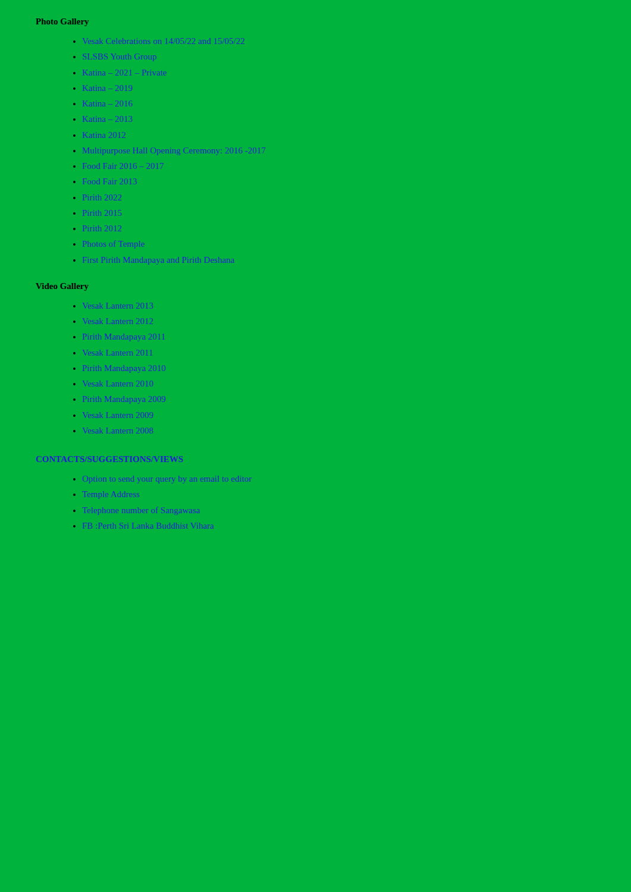Photo Gallery
Vesak Celebrations on 14/05/22 and 15/05/22
SLSBS Youth Group
Katina – 2021 – Private
Katina – 2019
Katina – 2016
Katina – 2013
Katina 2012
Multipurpose Hall Opening Ceremony: 2016 -2017
Food Fair 2016 – 2017
Food Fair 2013
Pirith 2022
Pirith 2015
Pirith 2012
Photos of Temple
First Pirith Mandapaya and Pirith Deshana
Video Gallery
Vesak Lantern 2013
Vesak Lantern 2012
Pirith Mandapaya 2011
Vesak Lantern 2011
Pirith Mandapaya 2010
Vesak Lantern 2010
Pirith Mandapaya 2009
Vesak Lantern 2009
Vesak Lantern 2008
CONTACTS/SUGGESTIONS/VIEWS
Option to send your query by an email to editor
Temple Address
Telephone number of Sangawasa
FB :Perth Sri Lanka Buddhist Vihara